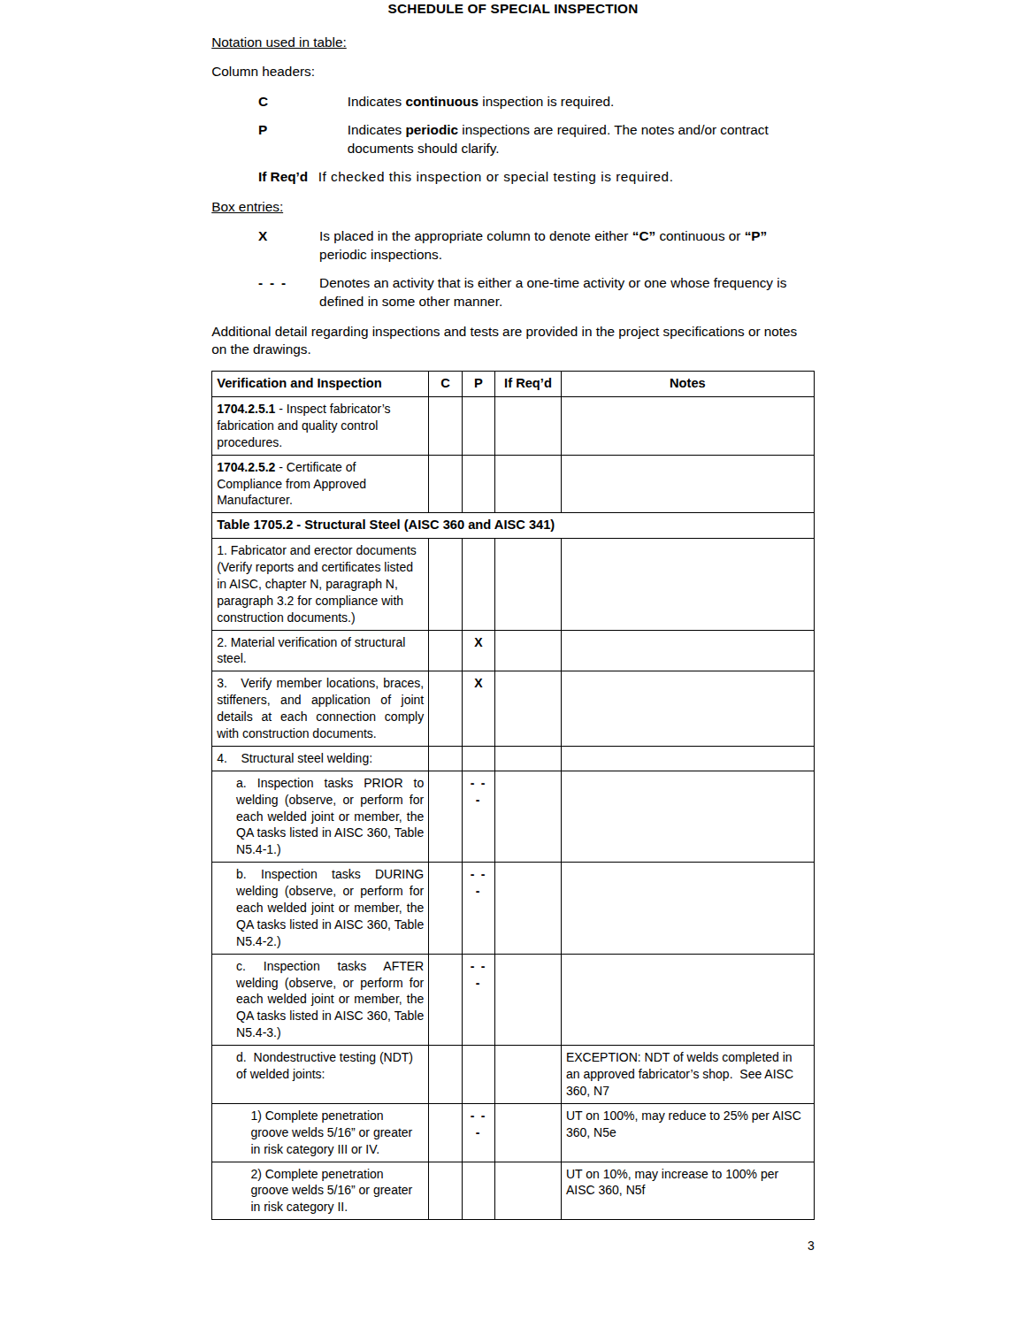SCHEDULE OF SPECIAL INSPECTION
Notation used in table:
Column headers:
C
Indicates continuous inspection is required.
P
Indicates periodic inspections are required. The notes and/or contract documents should clarify.
If Req’d
If checked this inspection or special testing is required.
Box entries:
X
Is placed in the appropriate column to denote either “C” continuous or “P” periodic inspections.
- - -
Denotes an activity that is either a one-time activity or one whose frequency is defined in some other manner.
Additional detail regarding inspections and tests are provided in the project specifications or notes on the drawings.
| Verification and Inspection | C | P | If Req’d | Notes |
| --- | --- | --- | --- | --- |
| 1704.2.5.1 - Inspect fabricator’s fabrication and quality control procedures. | | | | |
| 1704.2.5.2 - Certificate of Compliance from Approved Manufacturer. | | | | |
| Table 1705.2 - Structural Steel (AISC 360 and AISC 341) |
| 1. Fabricator and erector documents (Verify reports and certificates listed in AISC, chapter N, paragraph N, paragraph 3.2 for compliance with construction documents.) | | | | |
| 2. Material verification of structural steel. | | X | | |
| 3. Verify member locations, braces, stiffeners, and application of joint details at each connection comply with construction documents. | | X | | |
| 4. Structural steel welding: | | | | |
| a. Inspection tasks PRIOR to welding (observe, or perform for each welded joint or member, the QA tasks listed in AISC 360, Table N5.4-1.) | | - - - | | |
| b. Inspection tasks DURING welding (observe, or perform for each welded joint or member, the QA tasks listed in AISC 360, Table N5.4-2.) | | - - - | | |
| c. Inspection tasks AFTER welding (observe, or perform for each welded joint or member, the QA tasks listed in AISC 360, Table N5.4-3.) | | - - - | | |
| d. Nondestructive testing (NDT) of welded joints: | | | | EXCEPTION: NDT of welds completed in an approved fabricator’s shop. See AISC 360, N7 |
| 1) Complete penetration groove welds 5/16” or greater in risk category III or IV. | | - - - | | UT on 100%, may reduce to 25% per AISC 360, N5e |
| 2) Complete penetration groove welds 5/16” or greater in risk category II. | | | | UT on 10%, may increase to 100% per AISC 360, N5f |
3